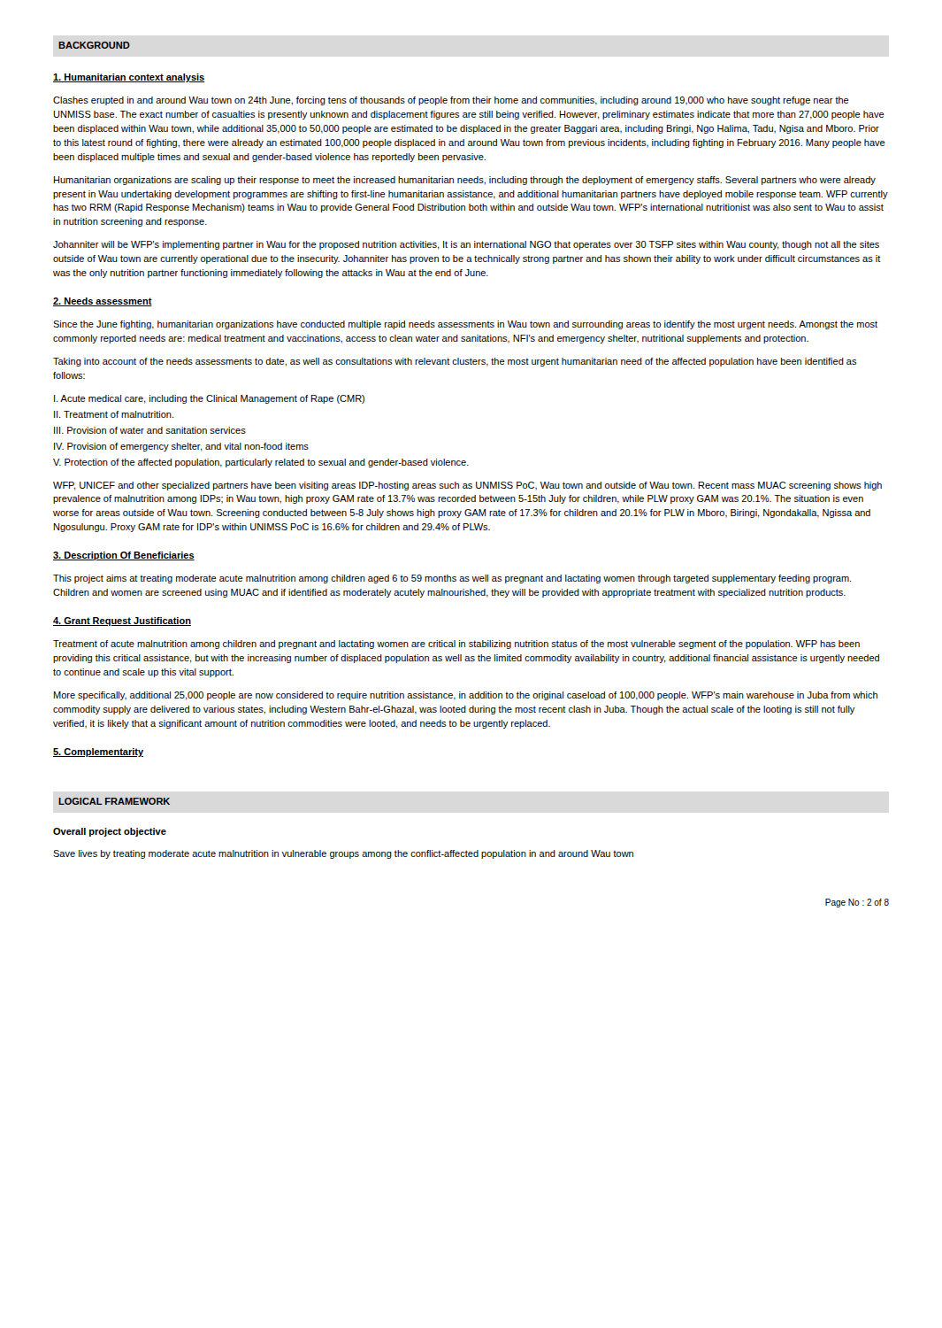Background
1. Humanitarian context analysis
Clashes erupted in and around Wau town on 24th June, forcing tens of thousands of people from their home and communities, including around 19,000 who have sought refuge near the UNMISS base. The exact number of casualties is presently unknown and displacement figures are still being verified. However, preliminary estimates indicate that more than 27,000 people have been displaced within Wau town, while additional 35,000 to 50,000 people are estimated to be displaced in the greater Baggari area, including Bringi, Ngo Halima, Tadu, Ngisa and Mboro. Prior to this latest round of fighting, there were already an estimated 100,000 people displaced in and around Wau town from previous incidents, including fighting in February 2016. Many people have been displaced multiple times and sexual and gender-based violence has reportedly been pervasive.
Humanitarian organizations are scaling up their response to meet the increased humanitarian needs, including through the deployment of emergency staffs. Several partners who were already present in Wau undertaking development programmes are shifting to first-line humanitarian assistance, and additional humanitarian partners have deployed mobile response team. WFP currently has two RRM (Rapid Response Mechanism) teams in Wau to provide General Food Distribution both within and outside Wau town. WFP's international nutritionist was also sent to Wau to assist in nutrition screening and response.
Johanniter will be WFP's implementing partner in Wau for the proposed nutrition activities, It is an international NGO that operates over 30 TSFP sites within Wau county, though not all the sites outside of Wau town are currently operational due to the insecurity. Johanniter has proven to be a technically strong partner and has shown their ability to work under difficult circumstances as it was the only nutrition partner functioning immediately following the attacks in Wau at the end of June.
2. Needs assessment
Since the June fighting, humanitarian organizations have conducted multiple rapid needs assessments in Wau town and surrounding areas to identify the most urgent needs. Amongst the most commonly reported needs are: medical treatment and vaccinations, access to clean water and sanitations, NFI's and emergency shelter, nutritional supplements and protection.
Taking into account of the needs assessments to date, as well as consultations with relevant clusters, the most urgent humanitarian need of the affected population have been identified as follows:
I. Acute medical care, including the Clinical Management of Rape (CMR)
II. Treatment of malnutrition.
III. Provision of water and sanitation services
IV. Provision of emergency shelter, and vital non-food items
V. Protection of the affected population, particularly related to sexual and gender-based violence.
WFP, UNICEF and other specialized partners have been visiting areas IDP-hosting areas such as UNMISS PoC, Wau town and outside of Wau town. Recent mass MUAC screening shows high prevalence of malnutrition among IDPs; in Wau town, high proxy GAM rate of 13.7% was recorded between 5-15th July for children, while PLW proxy GAM was 20.1%. The situation is even worse for areas outside of Wau town. Screening conducted between 5-8 July shows high proxy GAM rate of 17.3% for children and 20.1% for PLW in Mboro, Biringi, Ngondakalla, Ngissa and Ngosulungu. Proxy GAM rate for IDP's within UNIMSS PoC is 16.6% for children and 29.4% of PLWs.
3. Description Of Beneficiaries
This project aims at treating moderate acute malnutrition among children aged 6 to 59 months as well as pregnant and lactating women through targeted supplementary feeding program. Children and women are screened using MUAC and if identified as moderately acutely malnourished, they will be provided with appropriate treatment with specialized nutrition products.
4. Grant Request Justification
Treatment of acute malnutrition among children and pregnant and lactating women are critical in stabilizing nutrition status of the most vulnerable segment of the population. WFP has been providing this critical assistance, but with the increasing number of displaced population as well as the limited commodity availability in country, additional financial assistance is urgently needed to continue and scale up this vital support.
More specifically, additional 25,000 people are now considered to require nutrition assistance, in addition to the original caseload of 100,000 people. WFP's main warehouse in Juba from which commodity supply are delivered to various states, including Western Bahr-el-Ghazal, was looted during the most recent clash in Juba. Though the actual scale of the looting is still not fully verified, it is likely that a significant amount of nutrition commodities were looted, and needs to be urgently replaced.
5. Complementarity
Logical Framework
Overall project objective
Save lives by treating moderate acute malnutrition in vulnerable groups among the conflict-affected population in and around Wau town
Page No : 2 of 8